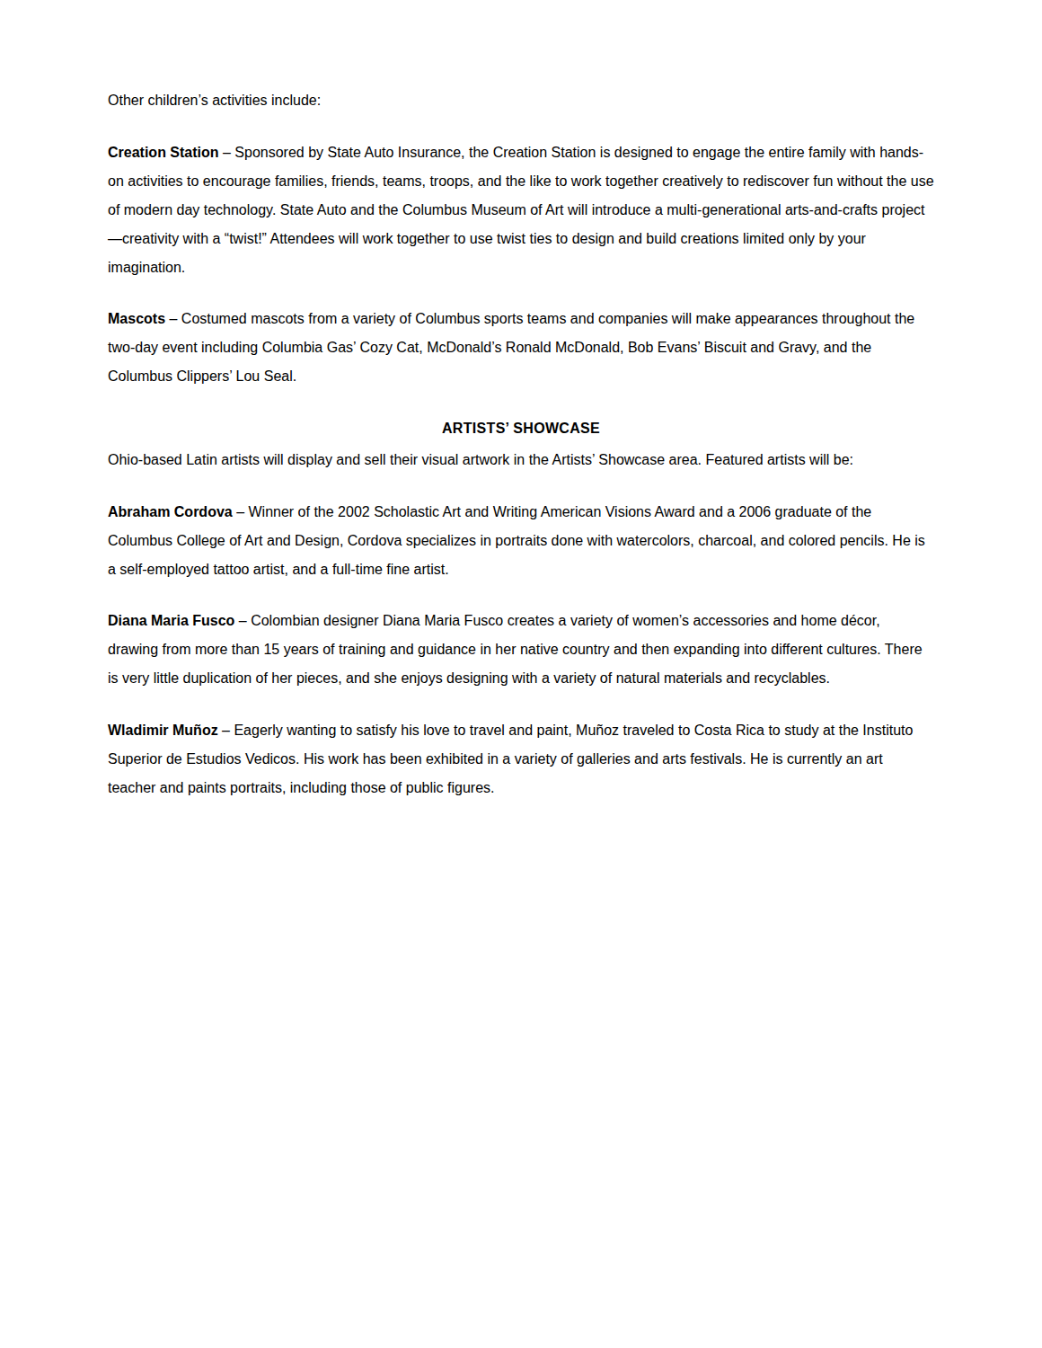Other children’s activities include:
Creation Station – Sponsored by State Auto Insurance, the Creation Station is designed to engage the entire family with hands-on activities to encourage families, friends, teams, troops, and the like to work together creatively to rediscover fun without the use of modern day technology. State Auto and the Columbus Museum of Art will introduce a multi-generational arts-and-crafts project—creativity with a “twist!” Attendees will work together to use twist ties to design and build creations limited only by your imagination.
Mascots – Costumed mascots from a variety of Columbus sports teams and companies will make appearances throughout the two-day event including Columbia Gas’ Cozy Cat, McDonald’s Ronald McDonald, Bob Evans’ Biscuit and Gravy, and the Columbus Clippers’ Lou Seal.
ARTISTS’ SHOWCASE
Ohio-based Latin artists will display and sell their visual artwork in the Artists’ Showcase area. Featured artists will be:
Abraham Cordova – Winner of the 2002 Scholastic Art and Writing American Visions Award and a 2006 graduate of the Columbus College of Art and Design, Cordova specializes in portraits done with watercolors, charcoal, and colored pencils. He is a self-employed tattoo artist, and a full-time fine artist.
Diana Maria Fusco – Colombian designer Diana Maria Fusco creates a variety of women’s accessories and home décor, drawing from more than 15 years of training and guidance in her native country and then expanding into different cultures. There is very little duplication of her pieces, and she enjoys designing with a variety of natural materials and recyclables.
Wladimir Muñoz – Eagerly wanting to satisfy his love to travel and paint, Muñoz traveled to Costa Rica to study at the Instituto Superior de Estudios Vedicos. His work has been exhibited in a variety of galleries and arts festivals. He is currently an art teacher and paints portraits, including those of public figures.